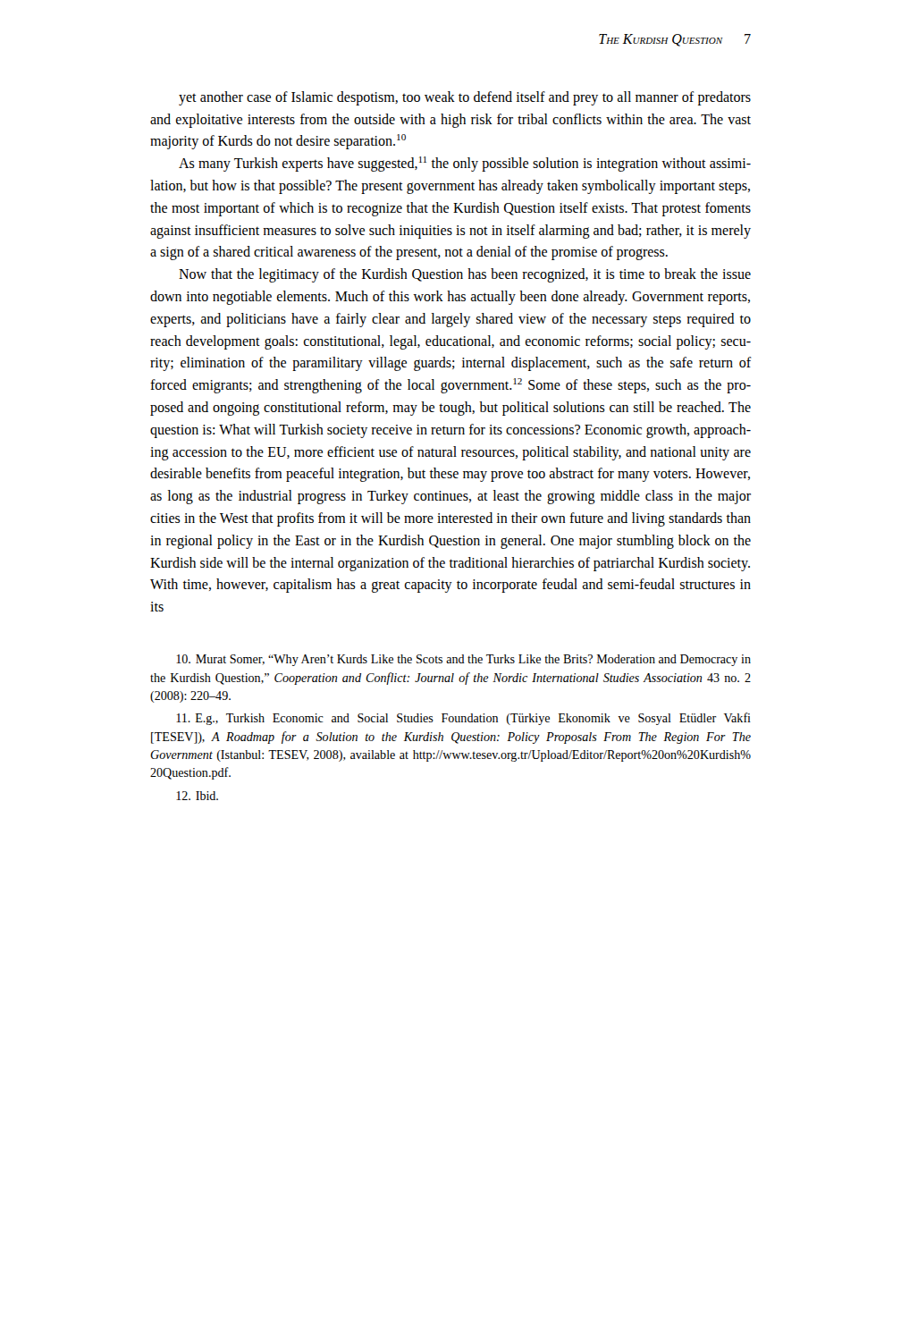The Kurdish Question 7
yet another case of Islamic despotism, too weak to defend itself and prey to all manner of predators and exploitative interests from the outside with a high risk for tribal conflicts within the area. The vast majority of Kurds do not desire separation.10
As many Turkish experts have suggested,11 the only possible solution is integration without assimilation, but how is that possible? The present government has already taken symbolically important steps, the most important of which is to recognize that the Kurdish Question itself exists. That protest foments against insufficient measures to solve such iniquities is not in itself alarming and bad; rather, it is merely a sign of a shared critical awareness of the present, not a denial of the promise of progress.
Now that the legitimacy of the Kurdish Question has been recognized, it is time to break the issue down into negotiable elements. Much of this work has actually been done already. Government reports, experts, and politicians have a fairly clear and largely shared view of the necessary steps required to reach development goals: constitutional, legal, educational, and economic reforms; social policy; security; elimination of the paramilitary village guards; internal displacement, such as the safe return of forced emigrants; and strengthening of the local government.12 Some of these steps, such as the proposed and ongoing constitutional reform, may be tough, but political solutions can still be reached. The question is: What will Turkish society receive in return for its concessions? Economic growth, approaching accession to the EU, more efficient use of natural resources, political stability, and national unity are desirable benefits from peaceful integration, but these may prove too abstract for many voters. However, as long as the industrial progress in Turkey continues, at least the growing middle class in the major cities in the West that profits from it will be more interested in their own future and living standards than in regional policy in the East or in the Kurdish Question in general. One major stumbling block on the Kurdish side will be the internal organization of the traditional hierarchies of patriarchal Kurdish society. With time, however, capitalism has a great capacity to incorporate feudal and semi-feudal structures in its
10. Murat Somer, “Why Aren’t Kurds Like the Scots and the Turks Like the Brits? Moderation and Democracy in the Kurdish Question,” Cooperation and Conflict: Journal of the Nordic International Studies Association 43 no. 2 (2008): 220–49.
11. E.g., Turkish Economic and Social Studies Foundation (Türkiye Ekonomik ve Sosyal Etüdler Vakfi [TESEV]), A Roadmap for a Solution to the Kurdish Question: Policy Proposals From The Region For The Government (Istanbul: TESEV, 2008), available at http://www.tesev.org.tr/Upload/Editor/Report%20on%20Kurdish%20Question.pdf.
12. Ibid.